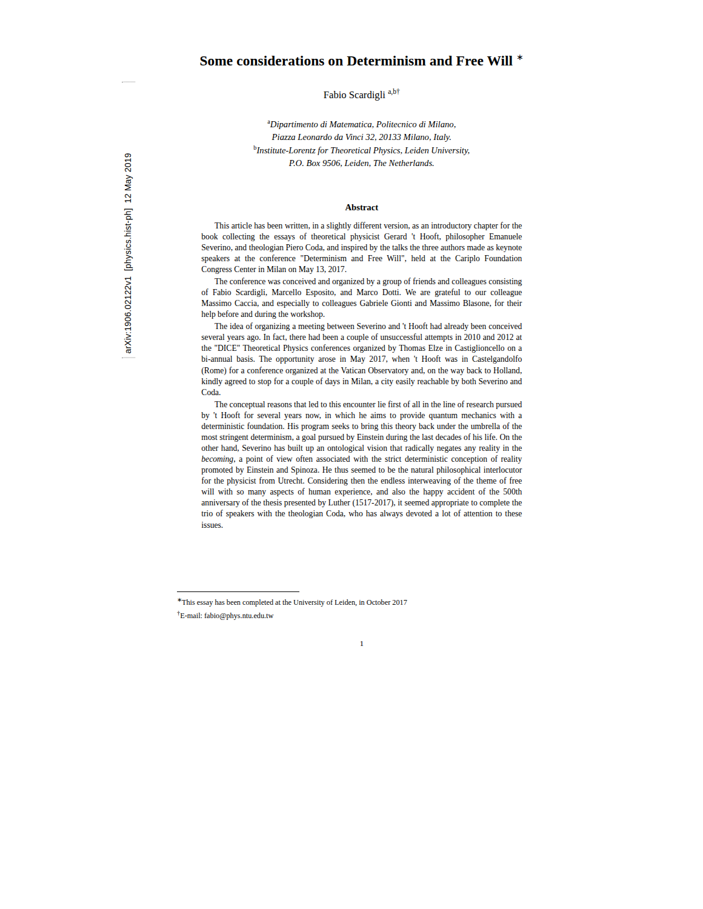arXiv:1906.02122v1 [physics.hist-ph] 12 May 2019
Some considerations on Determinism and Free Will ∗
Fabio Scardigli a,b†
aDipartimento di Matematica, Politecnico di Milano,
Piazza Leonardo da Vinci 32, 20133 Milano, Italy.
bInstitute-Lorentz for Theoretical Physics, Leiden University,
P.O. Box 9506, Leiden, The Netherlands.
Abstract
This article has been written, in a slightly different version, as an introductory chapter for the book collecting the essays of theoretical physicist Gerard 't Hooft, philosopher Emanuele Severino, and theologian Piero Coda, and inspired by the talks the three authors made as keynote speakers at the conference "Determinism and Free Will", held at the Cariplo Foundation Congress Center in Milan on May 13, 2017.
The conference was conceived and organized by a group of friends and colleagues consisting of Fabio Scardigli, Marcello Esposito, and Marco Dotti. We are grateful to our colleague Massimo Caccia, and especially to colleagues Gabriele Gionti and Massimo Blasone, for their help before and during the workshop.
The idea of organizing a meeting between Severino and 't Hooft had already been conceived several years ago. In fact, there had been a couple of unsuccessful attempts in 2010 and 2012 at the "DICE" Theoretical Physics conferences organized by Thomas Elze in Castiglioncello on a bi-annual basis. The opportunity arose in May 2017, when 't Hooft was in Castelgandolfo (Rome) for a conference organized at the Vatican Observatory and, on the way back to Holland, kindly agreed to stop for a couple of days in Milan, a city easily reachable by both Severino and Coda.
The conceptual reasons that led to this encounter lie first of all in the line of research pursued by 't Hooft for several years now, in which he aims to provide quantum mechanics with a deterministic foundation. His program seeks to bring this theory back under the umbrella of the most stringent determinism, a goal pursued by Einstein during the last decades of his life. On the other hand, Severino has built up an ontological vision that radically negates any reality in the becoming, a point of view often associated with the strict deterministic conception of reality promoted by Einstein and Spinoza. He thus seemed to be the natural philosophical interlocutor for the physicist from Utrecht. Considering then the endless interweaving of the theme of free will with so many aspects of human experience, and also the happy accident of the 500th anniversary of the thesis presented by Luther (1517-2017), it seemed appropriate to complete the trio of speakers with the theologian Coda, who has always devoted a lot of attention to these issues.
∗This essay has been completed at the University of Leiden, in October 2017
†E-mail: fabio@phys.ntu.edu.tw
1